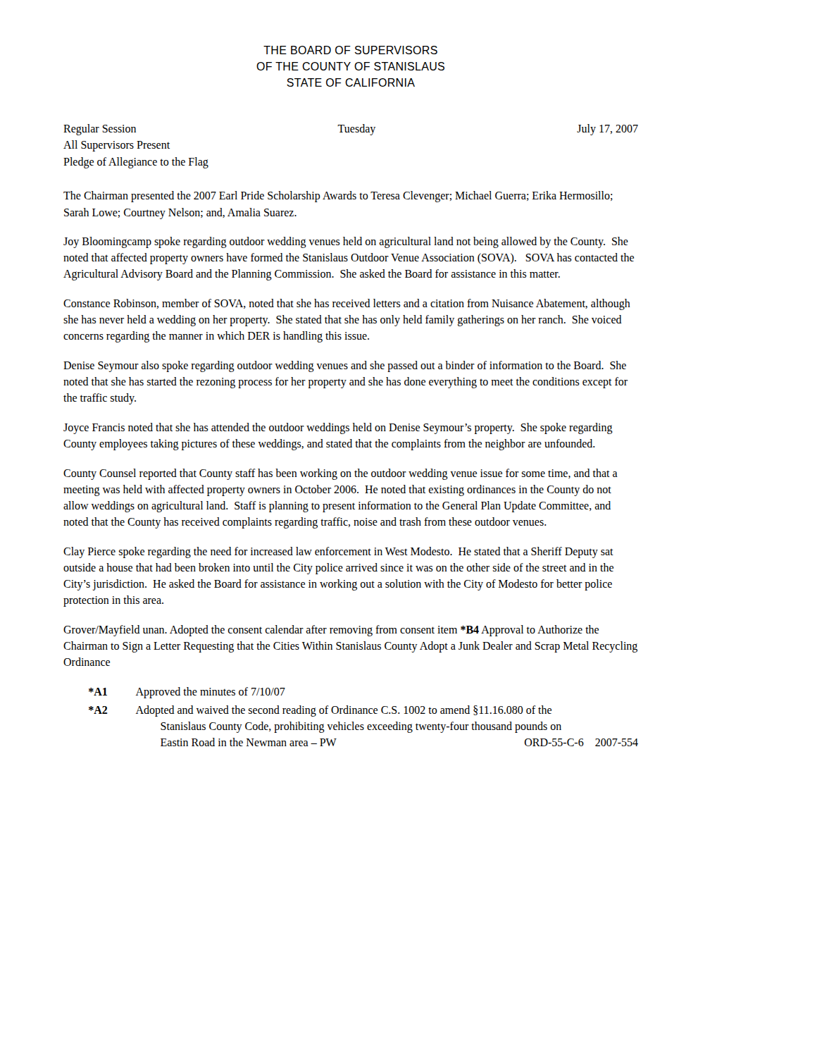THE BOARD OF SUPERVISORS
OF THE COUNTY OF STANISLAUS
STATE OF CALIFORNIA
Regular Session Tuesday July 17, 2007
All Supervisors Present
Pledge of Allegiance to the Flag
The Chairman presented the 2007 Earl Pride Scholarship Awards to Teresa Clevenger; Michael Guerra; Erika Hermosillo; Sarah Lowe; Courtney Nelson; and, Amalia Suarez.
Joy Bloomingcamp spoke regarding outdoor wedding venues held on agricultural land not being allowed by the County. She noted that affected property owners have formed the Stanislaus Outdoor Venue Association (SOVA). SOVA has contacted the Agricultural Advisory Board and the Planning Commission. She asked the Board for assistance in this matter.
Constance Robinson, member of SOVA, noted that she has received letters and a citation from Nuisance Abatement, although she has never held a wedding on her property. She stated that she has only held family gatherings on her ranch. She voiced concerns regarding the manner in which DER is handling this issue.
Denise Seymour also spoke regarding outdoor wedding venues and she passed out a binder of information to the Board. She noted that she has started the rezoning process for her property and she has done everything to meet the conditions except for the traffic study.
Joyce Francis noted that she has attended the outdoor weddings held on Denise Seymour’s property. She spoke regarding County employees taking pictures of these weddings, and stated that the complaints from the neighbor are unfounded.
County Counsel reported that County staff has been working on the outdoor wedding venue issue for some time, and that a meeting was held with affected property owners in October 2006. He noted that existing ordinances in the County do not allow weddings on agricultural land. Staff is planning to present information to the General Plan Update Committee, and noted that the County has received complaints regarding traffic, noise and trash from these outdoor venues.
Clay Pierce spoke regarding the need for increased law enforcement in West Modesto. He stated that a Sheriff Deputy sat outside a house that had been broken into until the City police arrived since it was on the other side of the street and in the City’s jurisdiction. He asked the Board for assistance in working out a solution with the City of Modesto for better police protection in this area.
Grover/Mayfield unan. Adopted the consent calendar after removing from consent item *B4 Approval to Authorize the Chairman to Sign a Letter Requesting that the Cities Within Stanislaus County Adopt a Junk Dealer and Scrap Metal Recycling Ordinance
*A1 Approved the minutes of 7/10/07
*A2 Adopted and waived the second reading of Ordinance C.S. 1002 to amend §11.16.080 of the Stanislaus County Code, prohibiting vehicles exceeding twenty-four thousand pounds on Eastin Road in the Newman area – PW ORD-55-C-6 2007-554